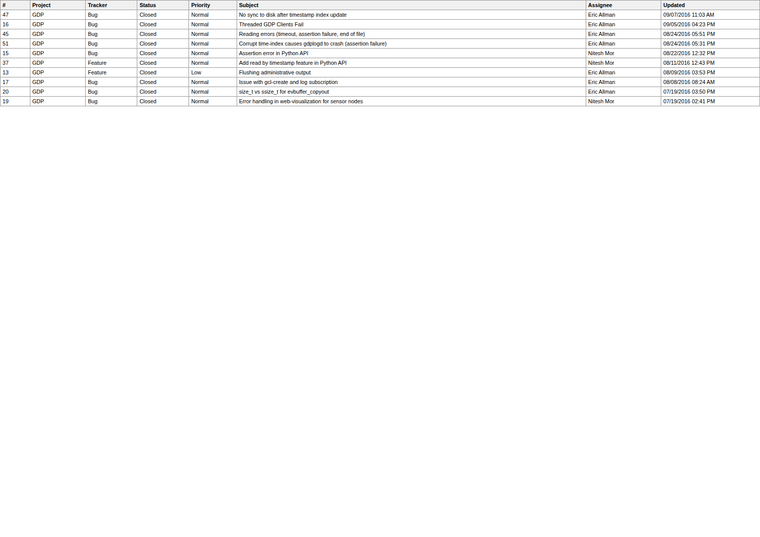| # | Project | Tracker | Status | Priority | Subject | Assignee | Updated |
| --- | --- | --- | --- | --- | --- | --- | --- |
| 47 | GDP | Bug | Closed | Normal | No sync to disk after timestamp index update | Eric Allman | 09/07/2016 11:03 AM |
| 16 | GDP | Bug | Closed | Normal | Threaded GDP Clients Fail | Eric Allman | 09/05/2016 04:23 PM |
| 45 | GDP | Bug | Closed | Normal | Reading errors (timeout, assertion failure, end of file) | Eric Allman | 08/24/2016 05:51 PM |
| 51 | GDP | Bug | Closed | Normal | Corrupt time-index causes gdplogd to crash (assertion failure) | Eric Allman | 08/24/2016 05:31 PM |
| 15 | GDP | Bug | Closed | Normal | Assertion error in Python API | Nitesh Mor | 08/22/2016 12:32 PM |
| 37 | GDP | Feature | Closed | Normal | Add read by timestamp feature in Python API | Nitesh Mor | 08/11/2016 12:43 PM |
| 13 | GDP | Feature | Closed | Low | Flushing administrative output | Eric Allman | 08/09/2016 03:53 PM |
| 17 | GDP | Bug | Closed | Normal | Issue with gcl-create and log subscription | Eric Allman | 08/08/2016 08:24 AM |
| 20 | GDP | Bug | Closed | Normal | size_t vs ssize_t for evbuffer_copyout | Eric Allman | 07/19/2016 03:50 PM |
| 19 | GDP | Bug | Closed | Normal | Error handling in web-visualization for sensor nodes | Nitesh Mor | 07/19/2016 02:41 PM |
06/27/2022 2/2